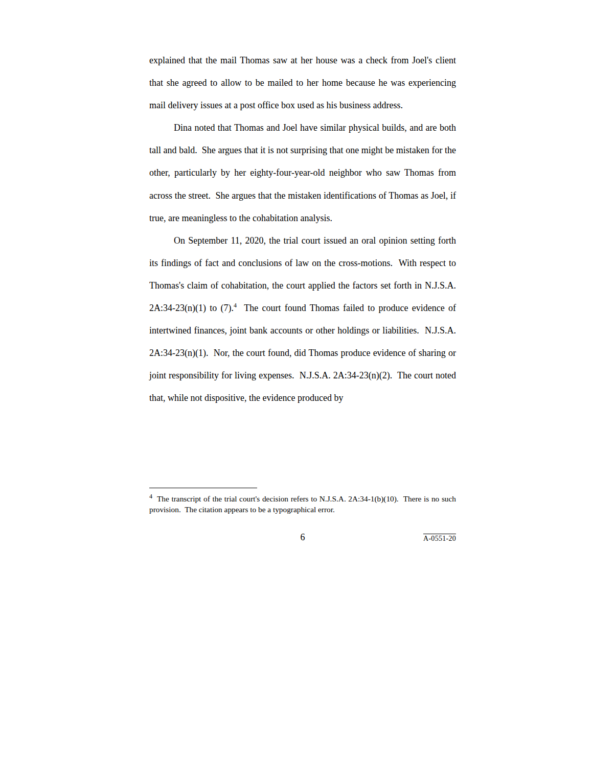explained that the mail Thomas saw at her house was a check from Joel's client that she agreed to allow to be mailed to her home because he was experiencing mail delivery issues at a post office box used as his business address.
Dina noted that Thomas and Joel have similar physical builds, and are both tall and bald. She argues that it is not surprising that one might be mistaken for the other, particularly by her eighty-four-year-old neighbor who saw Thomas from across the street. She argues that the mistaken identifications of Thomas as Joel, if true, are meaningless to the cohabitation analysis.
On September 11, 2020, the trial court issued an oral opinion setting forth its findings of fact and conclusions of law on the cross-motions. With respect to Thomas's claim of cohabitation, the court applied the factors set forth in N.J.S.A. 2A:34-23(n)(1) to (7).4 The court found Thomas failed to produce evidence of intertwined finances, joint bank accounts or other holdings or liabilities. N.J.S.A. 2A:34-23(n)(1). Nor, the court found, did Thomas produce evidence of sharing or joint responsibility for living expenses. N.J.S.A. 2A:34-23(n)(2). The court noted that, while not dispositive, the evidence produced by
4 The transcript of the trial court's decision refers to N.J.S.A. 2A:34-1(b)(10). There is no such provision. The citation appears to be a typographical error.
6 A-0551-20